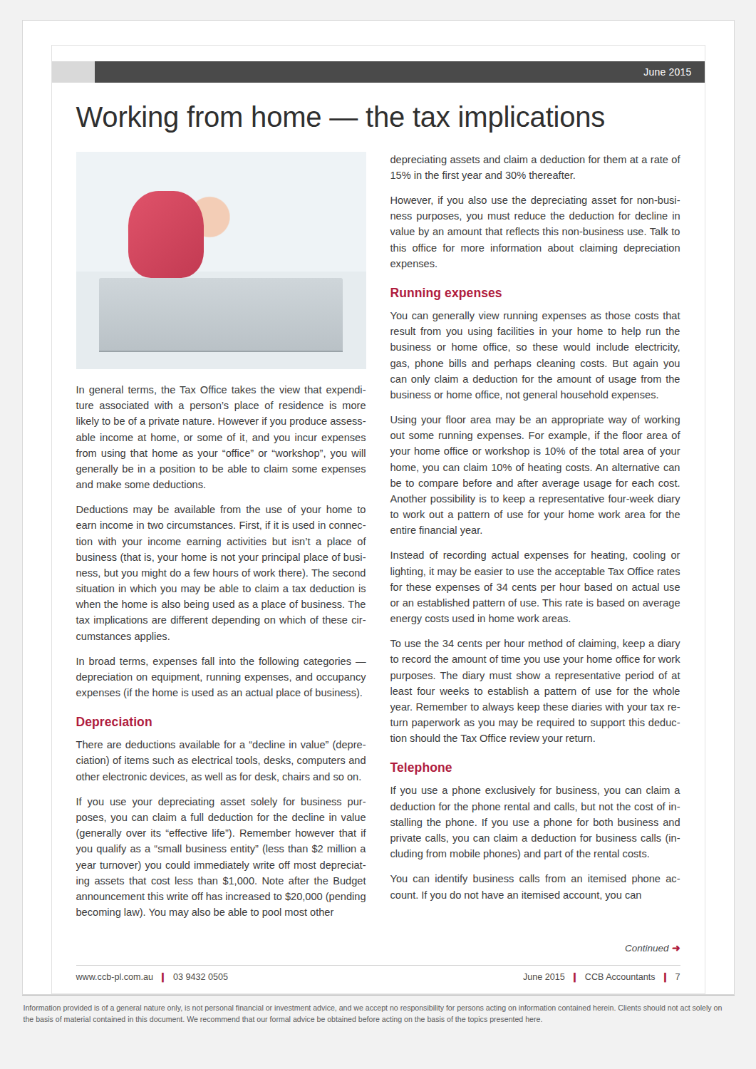June 2015
Working from home — the tax implications
In general terms, the Tax Office takes the view that expenditure associated with a person’s place of residence is more likely to be of a private nature. However if you produce assessable income at home, or some of it, and you incur expenses from using that home as your “office” or “workshop”, you will generally be in a position to be able to claim some expenses and make some deductions.
Deductions may be available from the use of your home to earn income in two circumstances. First, if it is used in connection with your income earning activities but isn’t a place of business (that is, your home is not your principal place of business, but you might do a few hours of work there). The second situation in which you may be able to claim a tax deduction is when the home is also being used as a place of business. The tax implications are different depending on which of these circumstances applies.
In broad terms, expenses fall into the following categories — depreciation on equipment, running expenses, and occupancy expenses (if the home is used as an actual place of business).
Depreciation
There are deductions available for a “decline in value” (depreciation) of items such as electrical tools, desks, computers and other electronic devices, as well as for desk, chairs and so on.
If you use your depreciating asset solely for business purposes, you can claim a full deduction for the decline in value (generally over its “effective life”). Remember however that if you qualify as a “small business entity” (less than $2 million a year turnover) you could immediately write off most depreciating assets that cost less than $1,000. Note after the Budget announcement this write off has increased to $20,000 (pending becoming law). You may also be able to pool most other
depreciating assets and claim a deduction for them at a rate of 15% in the first year and 30% thereafter.
However, if you also use the depreciating asset for non-business purposes, you must reduce the deduction for decline in value by an amount that reflects this non-business use. Talk to this office for more information about claiming depreciation expenses.
Running expenses
You can generally view running expenses as those costs that result from you using facilities in your home to help run the business or home office, so these would include electricity, gas, phone bills and perhaps cleaning costs. But again you can only claim a deduction for the amount of usage from the business or home office, not general household expenses.
Using your floor area may be an appropriate way of working out some running expenses. For example, if the floor area of your home office or workshop is 10% of the total area of your home, you can claim 10% of heating costs. An alternative can be to compare before and after average usage for each cost. Another possibility is to keep a representative four-week diary to work out a pattern of use for your home work area for the entire financial year.
Instead of recording actual expenses for heating, cooling or lighting, it may be easier to use the acceptable Tax Office rates for these expenses of 34 cents per hour based on actual use or an established pattern of use. This rate is based on average energy costs used in home work areas.
To use the 34 cents per hour method of claiming, keep a diary to record the amount of time you use your home office for work purposes. The diary must show a representative period of at least four weeks to establish a pattern of use for the whole year. Remember to always keep these diaries with your tax return paperwork as you may be required to support this deduction should the Tax Office review your return.
Telephone
If you use a phone exclusively for business, you can claim a deduction for the phone rental and calls, but not the cost of installing the phone. If you use a phone for both business and private calls, you can claim a deduction for business calls (including from mobile phones) and part of the rental costs.
You can identify business calls from an itemised phone account. If you do not have an itemised account, you can
Continued➜
www.ccb-pl.com.au ❙ 03 9432 0505
June 2015 ❙ CCB Accountants ❙ 7
Information provided is of a general nature only, is not personal financial or investment advice, and we accept no responsibility for persons acting on information contained herein. Clients should not act solely on the basis of material contained in this document. We recommend that our formal advice be obtained before acting on the basis of the topics presented here.